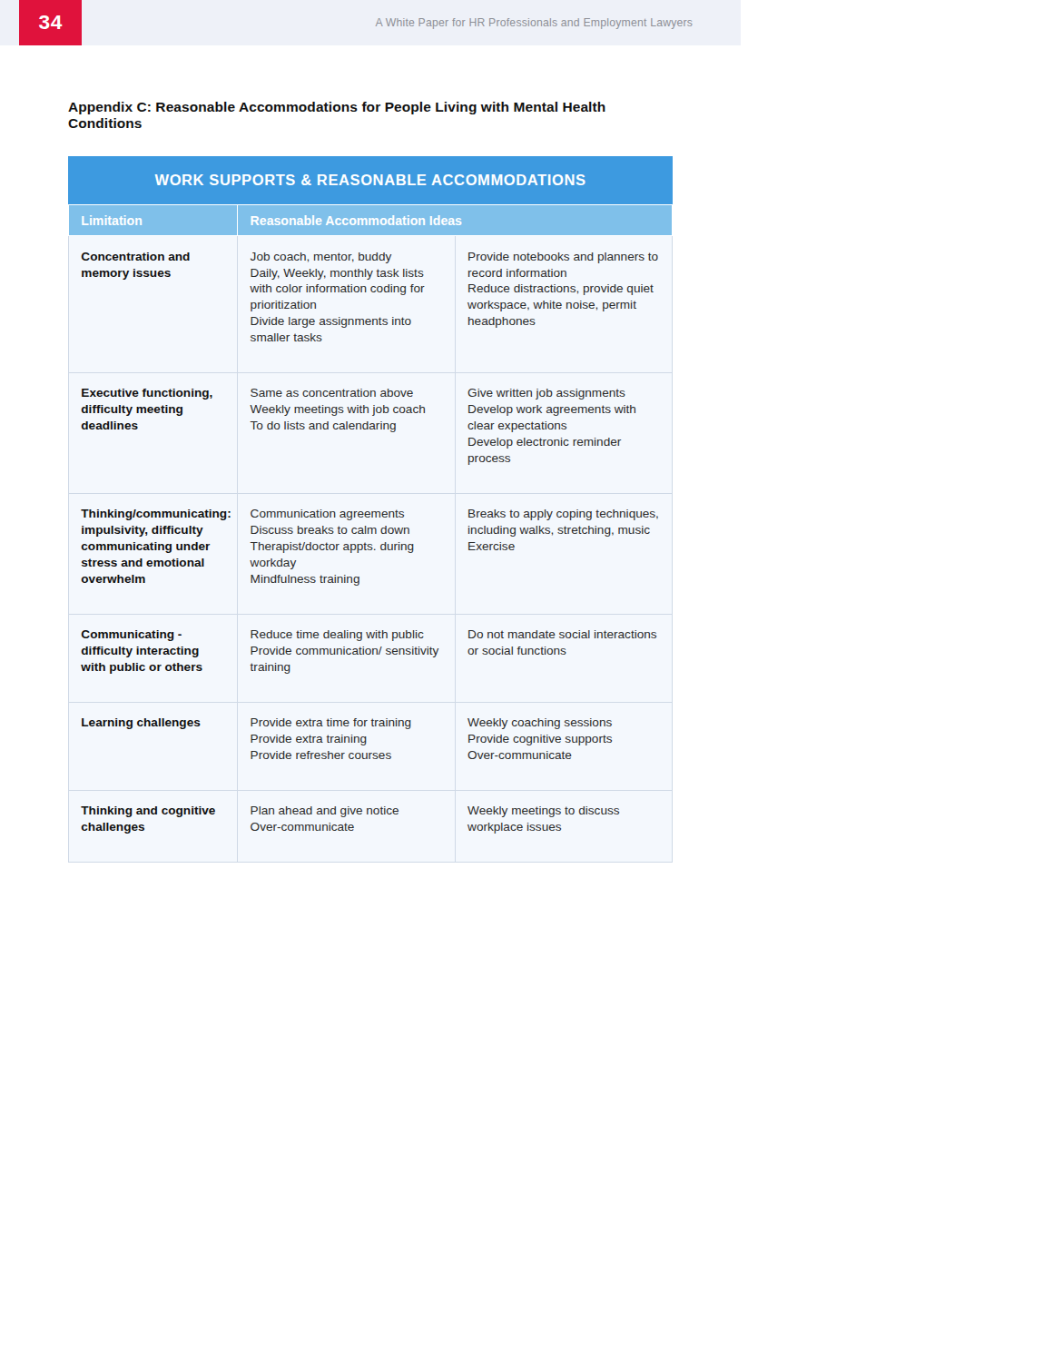34
A White Paper for HR Professionals and Employment Lawyers
Appendix C: Reasonable Accommodations for People Living with Mental Health Conditions
Work Supports & Reasonable Accommodations
| Limitation | Reasonable Accommodation Ideas |
| --- | --- |
| Concentration and memory issues | Job coach, mentor, buddy Daily, Weekly, monthly task lists with color information coding for prioritization Divide large assignments into smaller tasks | Provide notebooks and planners to record information Reduce distractions, provide quiet workspace, white noise, permit headphones |
| Executive functioning, difficulty meeting deadlines | Same as concentration above Weekly meetings with job coach To do lists and calendaring | Give written job assignments Develop work agreements with clear expectations Develop electronic reminder process |
| Thinking/communicating: impulsivity, difficulty communicating under stress and emotional overwhelm | Communication agreements Discuss breaks to calm down Therapist/doctor appts. during workday Mindfulness training | Breaks to apply coping techniques, including walks, stretching, music Exercise |
| Communicating - difficulty interacting with public or others | Reduce time dealing with public Provide communication/ sensitivity training | Do not mandate social interactions or social functions |
| Learning challenges | Provide extra time for training Provide extra training Provide refresher courses | Weekly coaching sessions Provide cognitive supports Over-communicate |
| Thinking and cognitive challenges | Plan ahead and give notice Over-communicate | Weekly meetings to discuss workplace issues |